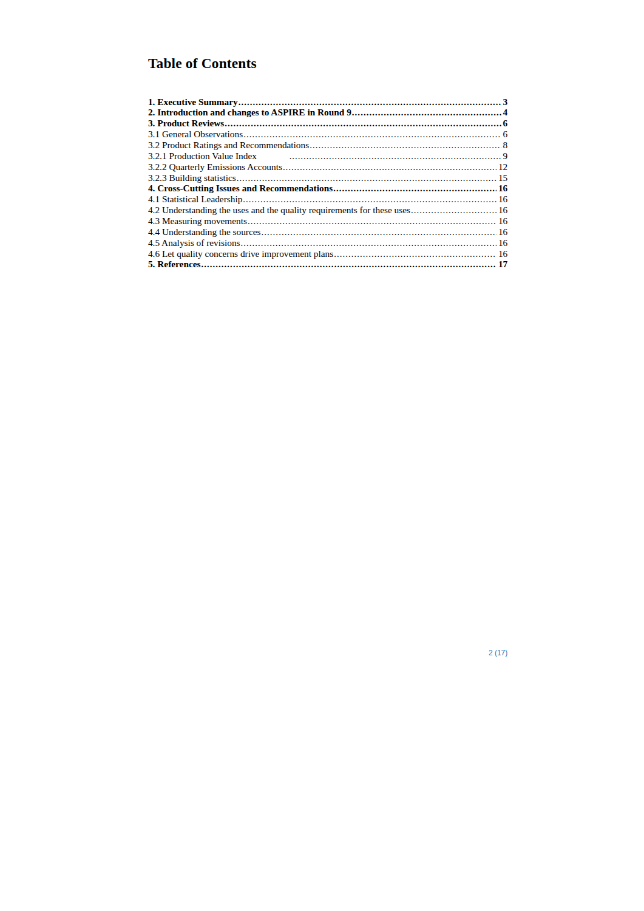Table of Contents
1. Executive Summary .................................................................................................................. 3
2. Introduction and changes to ASPIRE in Round 9 ......................................................................... 4
3. Product Reviews ..................................................................................................................... 6
3.1 General Observations ....................................................................................................................... 6
3.2 Product Ratings and Recommendations .............................................................................................. 8
3.2.1 Production Value Index .............................................................................................. 9
3.2.2 Quarterly Emissions Accounts ......................................................................................... 12
3.2.3 Building statistics ......................................................................................................... 15
4. Cross-Cutting Issues and Recommendations ............................................................................. 16
4.1 Statistical Leadership ....................................................................................................................... 16
4.2 Understanding the uses and the quality requirements for these uses .............................................. 16
4.3 Measuring movements ..................................................................................................................... 16
4.4 Understanding the sources ................................................................................................................. 16
4.5 Analysis of revisions ......................................................................................................................... 16
4.6 Let quality concerns drive improvement plans ................................................................................ 16
5. References .............................................................................................................................. 17
2 (17)